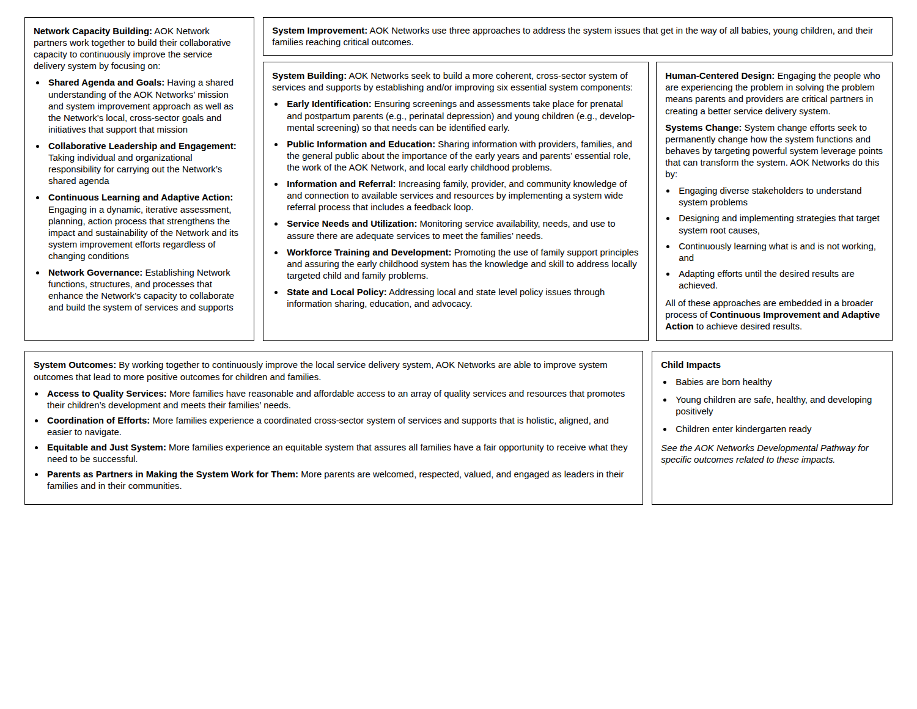Network Capacity Building: AOK Network partners work together to build their collaborative capacity to continuously improve the service delivery system by focusing on:
Shared Agenda and Goals: Having a shared understanding of the AOK Networks’ mission and system improvement approach as well as the Network’s local, cross-sector goals and initiatives that support that mission
Collaborative Leadership and Engagement: Taking individual and organizational responsibility for carrying out the Network’s shared agenda
Continuous Learning and Adaptive Action: Engaging in a dynamic, iterative assessment, planning, action process that strengthens the impact and sustainability of the Network and its system improvement efforts regardless of changing conditions
Network Governance: Establishing Network functions, structures, and processes that enhance the Network’s capacity to collaborate and build the system of services and supports
System Improvement: AOK Networks use three approaches to address the system issues that get in the way of all babies, young children, and their families reaching critical outcomes.
System Building: AOK Networks seek to build a more coherent, cross-sector system of services and supports by establishing and/or improving six essential system components:
Early Identification: Ensuring screenings and assessments take place for prenatal and postpartum parents (e.g., perinatal depression) and young children (e.g., develop-mental screening) so that needs can be identified early.
Public Information and Education: Sharing information with providers, families, and the general public about the importance of the early years and parents’ essential role, the work of the AOK Network, and local early childhood problems.
Information and Referral: Increasing family, provider, and community knowledge of and connection to available services and resources by implementing a system wide referral process that includes a feedback loop.
Service Needs and Utilization: Monitoring service availability, needs, and use to assure there are adequate services to meet the families’ needs.
Workforce Training and Development: Promoting the use of family support principles and assuring the early childhood system has the knowledge and skill to address locally targeted child and family problems.
State and Local Policy: Addressing local and state level policy issues through information sharing, education, and advocacy.
Human-Centered Design: Engaging the people who are experiencing the problem in solving the problem means parents and providers are critical partners in creating a better service delivery system.
Systems Change: System change efforts seek to permanently change how the system functions and behaves by targeting powerful system leverage points that can transform the system. AOK Networks do this by:
Engaging diverse stakeholders to understand system problems
Designing and implementing strategies that target system root causes,
Continuously learning what is and is not working, and
Adapting efforts until the desired results are achieved.
All of these approaches are embedded in a broader process of Continuous Improvement and Adaptive Action to achieve desired results.
System Outcomes: By working together to continuously improve the local service delivery system, AOK Networks are able to improve system outcomes that lead to more positive outcomes for children and families.
Access to Quality Services: More families have reasonable and affordable access to an array of quality services and resources that promotes their children’s development and meets their families’ needs.
Coordination of Efforts: More families experience a coordinated cross-sector system of services and supports that is holistic, aligned, and easier to navigate.
Equitable and Just System: More families experience an equitable system that assures all families have a fair opportunity to receive what they need to be successful.
Parents as Partners in Making the System Work for Them: More parents are welcomed, respected, valued, and engaged as leaders in their families and in their communities.
Child Impacts
Babies are born healthy
Young children are safe, healthy, and developing positively
Children enter kindergarten ready
See the AOK Networks Developmental Pathway for specific outcomes related to these impacts.